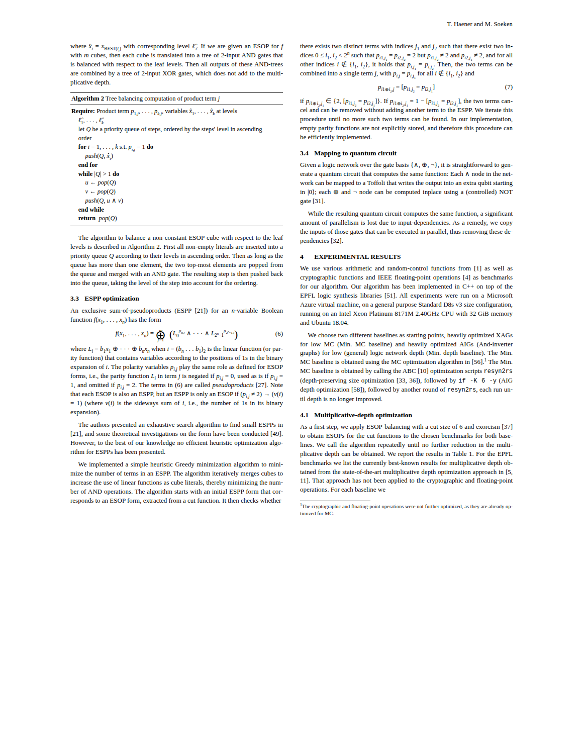T. Haener and M. Soeken
where x̂i = xBEST(li) with corresponding level ℓ̂i. If we are given an ESOP for f with m cubes, then each cube is translated into a tree of 2-input AND gates that is balanced with respect to the leaf levels. Then all outputs of these AND-trees are combined by a tree of 2-input XOR gates, which does not add to the multiplicative depth.
Algorithm 2 Tree balancing computation of product term j
Require: Product term p1,j, . . . , pk,j, variables x̂1, . . . , x̂k at levels
ℓ̂1, . . . , ℓ̂k
let Q be a priority queue of steps, ordered by the steps' level in ascending
order
for i = 1, . . . , k s.t. pi,j = 1 do
push(Q, x̂i)
end for
while |Q| > 1 do
u ← pop(Q)
v ← pop(Q)
push(Q, u ∧ v)
end while
return pop(Q)
The algorithm to balance a non-constant ESOP cube with respect to the leaf levels is described in Algorithm 2. First all non-empty literals are inserted into a priority queue Q according to their levels in ascending order. Then as long as the queue has more than one element, the two top-most elements are popped from the queue and merged with an AND gate. The resulting step is then pushed back into the queue, taking the level of the step into account for the ordering.
3.3 ESPP optimization
An exclusive sum-of-pseudoproducts (ESPP [21]) for an n-variable Boolean function f(x1, . . . , xn) has the form
f(x1, . . . , xn) = ⊕mj=1 (L0p0,j ∧ · · · ∧ L2n−1p2n−1,j)
(6)
where Li = b1x1 ⊕ · · · ⊕ bnxn when i = (bn . . . b1)2 is the linear function (or parity function) that contains variables according to the positions of 1s in the binary expansion of i. The polarity variables pi,j play the same role as defined for ESOP forms, i.e., the parity function Li in term j is negated if pi,j = 0, used as is if pi,j = 1, and omitted if pi,j = 2. The terms in (6) are called pseudoproducts [27]. Note that each ESOP is also an ESPP, but an ESPP is only an ESOP if (pi,j ≠ 2) → (v(i) = 1) (where v(i) is the sideways sum of i, i.e., the number of 1s in its binary expansion).
The authors presented an exhaustive search algorithm to find small ESPPs in [21], and some theoretical investigations on the form have been conducted [49]. However, to the best of our knowledge no efficient heuristic optimization algorithm for ESPPs has been presented.
We implemented a simple heuristic Greedy minimization algorithm to minimize the number of terms in an ESPP. The algorithm iteratively merges cubes to increase the use of linear functions as cube literals, thereby minimizing the number of AND operations. The algorithm starts with an initial ESPP form that corresponds to an ESOP form, extracted from a cut function. It then checks whether
there exists two distinct terms with indices j1 and j2 such that there exist two indices 0 ≤ i1, i2 < 2n such that pi1,j1 = pi2,j2 = 2 but pi1,j2 ≠ 2 and pi2,j1 ≠ 2, and for all other indices i ∉ {i1, i2}, it holds that pi,j1 = pi,j2. Then, the two terms can be combined into a single term j, with pi,j = pi,j1 for all i ∉ {i1, i2} and
pi1⊕i2,j = [pi1,j2 = pi2,j1]
(7)
if pi1⊕i2,j1 ∈ {2, [pi1,j2 = pi2,j1]}. If pi1⊕i2,j1 = 1 − [pi1,j2 = pi2,j1], the two terms cancel and can be removed without adding another term to the ESPP. We iterate this procedure until no more such two terms can be found. In our implementation, empty parity functions are not explicitly stored, and therefore this procedure can be efficiently implemented.
3.4 Mapping to quantum circuit
Given a logic network over the gate basis {∧, ⊕, ¬}, it is straightforward to generate a quantum circuit that computes the same function: Each ∧ node in the network can be mapped to a Toffoli that writes the output into an extra qubit starting in |0⟩; each ⊕ and ¬ node can be computed inplace using a (controlled) NOT gate [31].
While the resulting quantum circuit computes the same function, a significant amount of parallelism is lost due to input-dependencies. As a remedy, we copy the inputs of those gates that can be executed in parallel, thus removing these dependencies [32].
4 EXPERIMENTAL RESULTS
We use various arithmetic and random-control functions from [1] as well as cryptographic functions and IEEE floating-point operations [4] as benchmarks for our algorithm. Our algorithm has been implemented in C++ on top of the EPFL logic synthesis libraries [51]. All experiments were run on a Microsoft Azure virtual machine, on a general purpose Standard D8s v3 size configuration, running on an Intel Xeon Platinum 8171M 2.40GHz CPU with 32 GiB memory and Ubuntu 18.04.
We choose two different baselines as starting points, heavily optimized XAGs for low MC (Min. MC baseline) and heavily optimized AIGs (And-inverter graphs) for low (general) logic network depth (Min. depth baseline). The Min. MC baseline is obtained using the MC optimization algorithm in [56].1 The Min. MC baseline is obtained by calling the ABC [10] optimization scripts resyn2rs (depth-preserving size optimization [33, 36]), followed by if -K 6 -y (AIG depth optimization [58]), followed by another round of resyn2rs, each run until depth is no longer improved.
4.1 Multiplicative-depth optimization
As a first step, we apply ESOP-balancing with a cut size of 6 and exorcism [37] to obtain ESOPs for the cut functions to the chosen benchmarks for both baselines. We call the algorithm repeatedly until no further reduction in the multiplicative depth can be obtained. We report the results in Table 1. For the EPFL benchmarks we list the currently best-known results for multiplicative depth obtained from the state-of-the-art multiplicative depth optimization approach in [5, 11]. That approach has not been applied to the cryptographic and floating-point operations. For each baseline we
1The cryptographic and floating-point operations were not further optimized, as they are already optimized for MC.